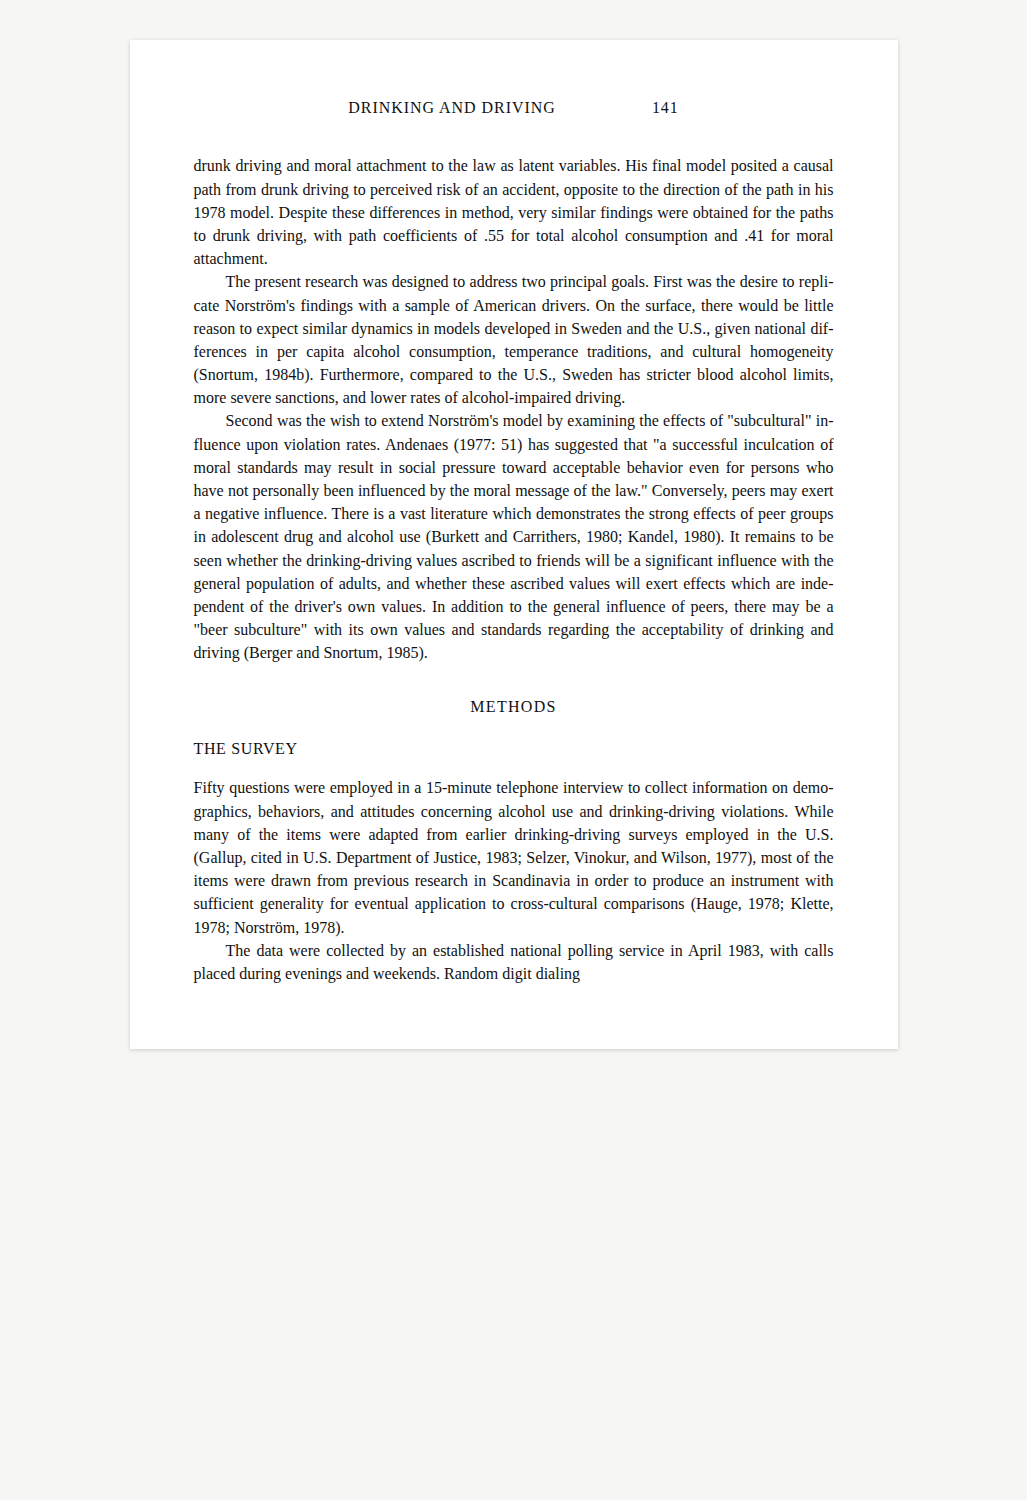Drinking and Driving 141
drunk driving and moral attachment to the law as latent variables. His final model posited a causal path from drunk driving to perceived risk of an accident, opposite to the direction of the path in his 1978 model. Despite these differences in method, very similar findings were obtained for the paths to drunk driving, with path coefficients of .55 for total alcohol consumption and .41 for moral attachment.
The present research was designed to address two principal goals. First was the desire to replicate Norström's findings with a sample of American drivers. On the surface, there would be little reason to expect similar dynamics in models developed in Sweden and the U.S., given national differences in per capita alcohol consumption, temperance traditions, and cultural homogeneity (Snortum, 1984b). Furthermore, compared to the U.S., Sweden has stricter blood alcohol limits, more severe sanctions, and lower rates of alcohol-impaired driving.
Second was the wish to extend Norström's model by examining the effects of "subcultural" influence upon violation rates. Andenaes (1977: 51) has suggested that "a successful inculcation of moral standards may result in social pressure toward acceptable behavior even for persons who have not personally been influenced by the moral message of the law." Conversely, peers may exert a negative influence. There is a vast literature which demonstrates the strong effects of peer groups in adolescent drug and alcohol use (Burkett and Carrithers, 1980; Kandel, 1980). It remains to be seen whether the drinking-driving values ascribed to friends will be a significant influence with the general population of adults, and whether these ascribed values will exert effects which are independent of the driver's own values. In addition to the general influence of peers, there may be a "beer subculture" with its own values and standards regarding the acceptability of drinking and driving (Berger and Snortum, 1985).
Methods
The Survey
Fifty questions were employed in a 15-minute telephone interview to collect information on demographics, behaviors, and attitudes concerning alcohol use and drinking-driving violations. While many of the items were adapted from earlier drinking-driving surveys employed in the U.S. (Gallup, cited in U.S. Department of Justice, 1983; Selzer, Vinokur, and Wilson, 1977), most of the items were drawn from previous research in Scandinavia in order to produce an instrument with sufficient generality for eventual application to cross-cultural comparisons (Hauge, 1978; Klette, 1978; Norström, 1978).
The data were collected by an established national polling service in April 1983, with calls placed during evenings and weekends. Random digit dialing